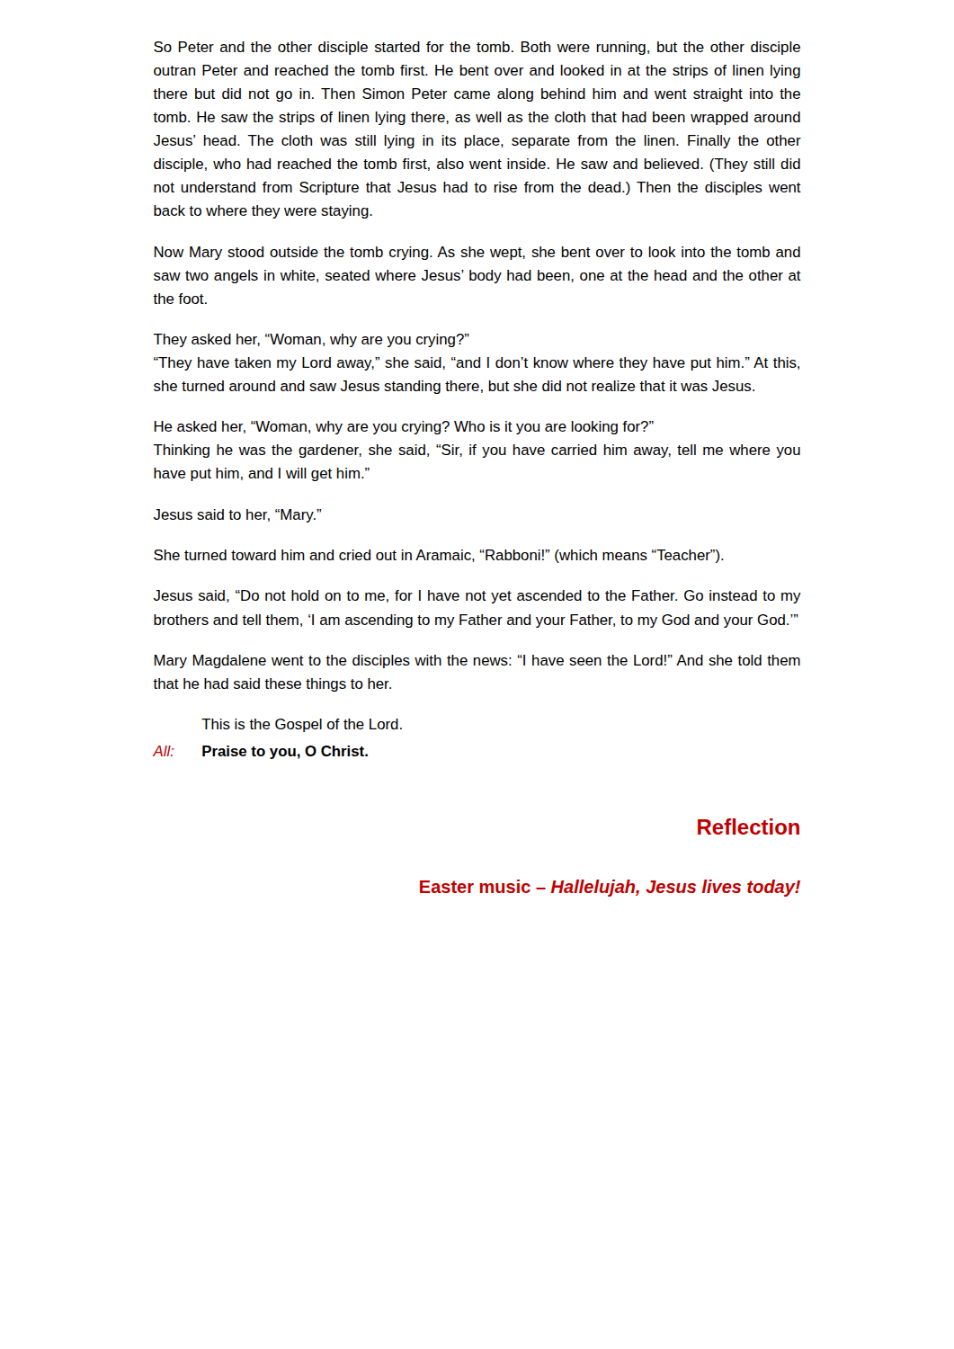So Peter and the other disciple started for the tomb. Both were running, but the other disciple outran Peter and reached the tomb first. He bent over and looked in at the strips of linen lying there but did not go in. Then Simon Peter came along behind him and went straight into the tomb. He saw the strips of linen lying there, as well as the cloth that had been wrapped around Jesus’ head. The cloth was still lying in its place, separate from the linen. Finally the other disciple, who had reached the tomb first, also went inside. He saw and believed. (They still did not understand from Scripture that Jesus had to rise from the dead.) Then the disciples went back to where they were staying.
Now Mary stood outside the tomb crying. As she wept, she bent over to look into the tomb and saw two angels in white, seated where Jesus’ body had been, one at the head and the other at the foot.
They asked her, “Woman, why are you crying?”
“They have taken my Lord away,” she said, “and I don’t know where they have put him.” At this, she turned around and saw Jesus standing there, but she did not realize that it was Jesus.
He asked her, “Woman, why are you crying? Who is it you are looking for?”
Thinking he was the gardener, she said, “Sir, if you have carried him away, tell me where you have put him, and I will get him.”
Jesus said to her, “Mary.”
She turned toward him and cried out in Aramaic, “Rabboni!” (which means “Teacher”).
Jesus said, “Do not hold on to me, for I have not yet ascended to the Father. Go instead to my brothers and tell them, ‘I am ascending to my Father and your Father, to my God and your God.’”
Mary Magdalene went to the disciples with the news: “I have seen the Lord!” And she told them that he had said these things to her.
This is the Gospel of the Lord.
All: Praise to you, O Christ.
Reflection
Easter music – Hallelujah, Jesus lives today!